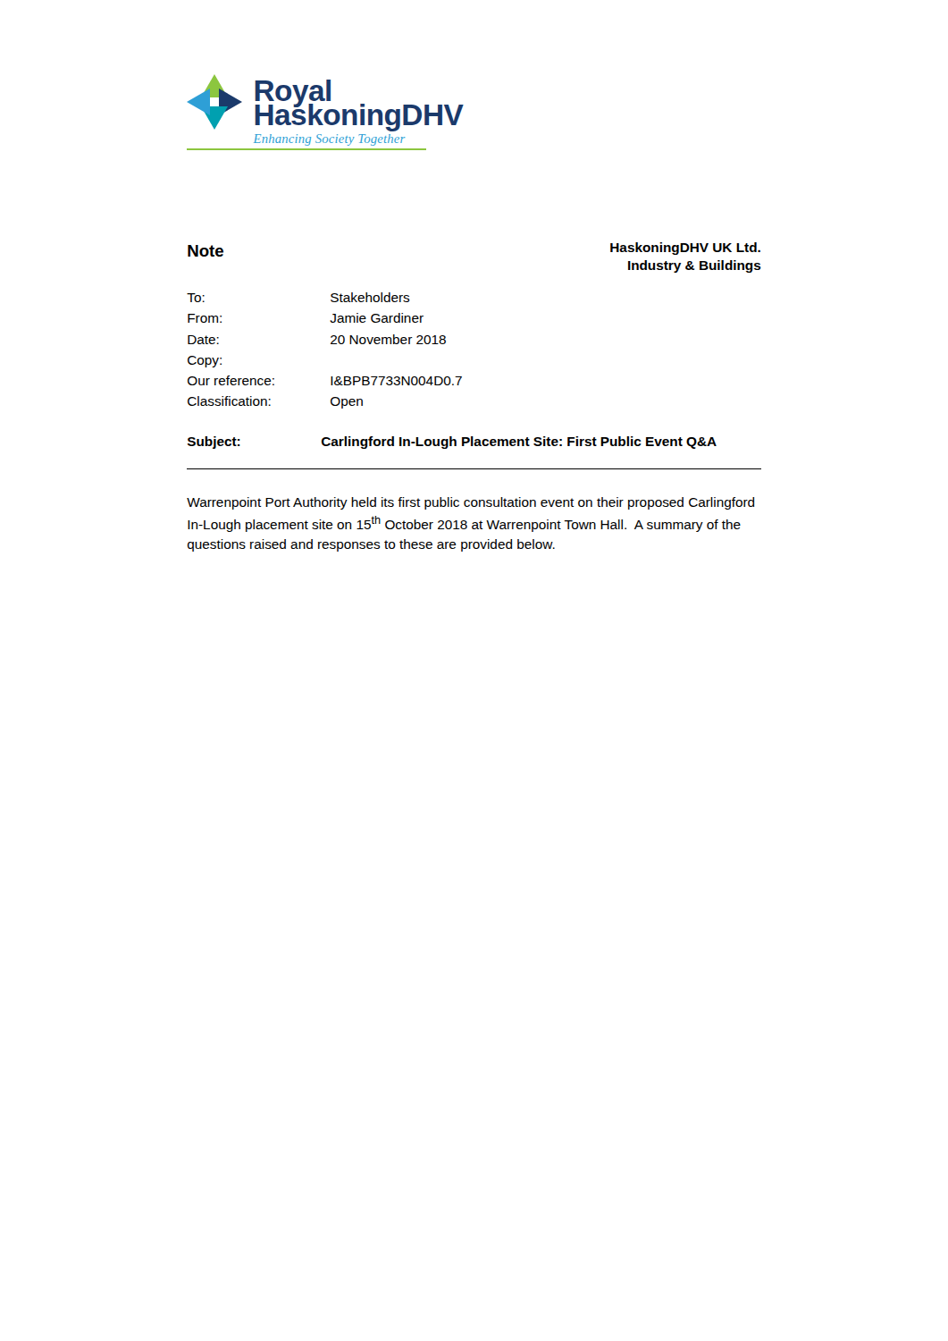Royal HaskoningDHV Enhancing Society Together
Note
HaskoningDHV UK Ltd.
Industry & Buildings
| To: | Stakeholders |
| From: | Jamie Gardiner |
| Date: | 20 November 2018 |
| Copy: | |
| Our reference: | I&BPB7733N004D0.7 |
| Classification: | Open |
Subject: Carlingford In-Lough Placement Site: First Public Event Q&A
Warrenpoint Port Authority held its first public consultation event on their proposed Carlingford In-Lough placement site on 15th October 2018 at Warrenpoint Town Hall. A summary of the questions raised and responses to these are provided below.